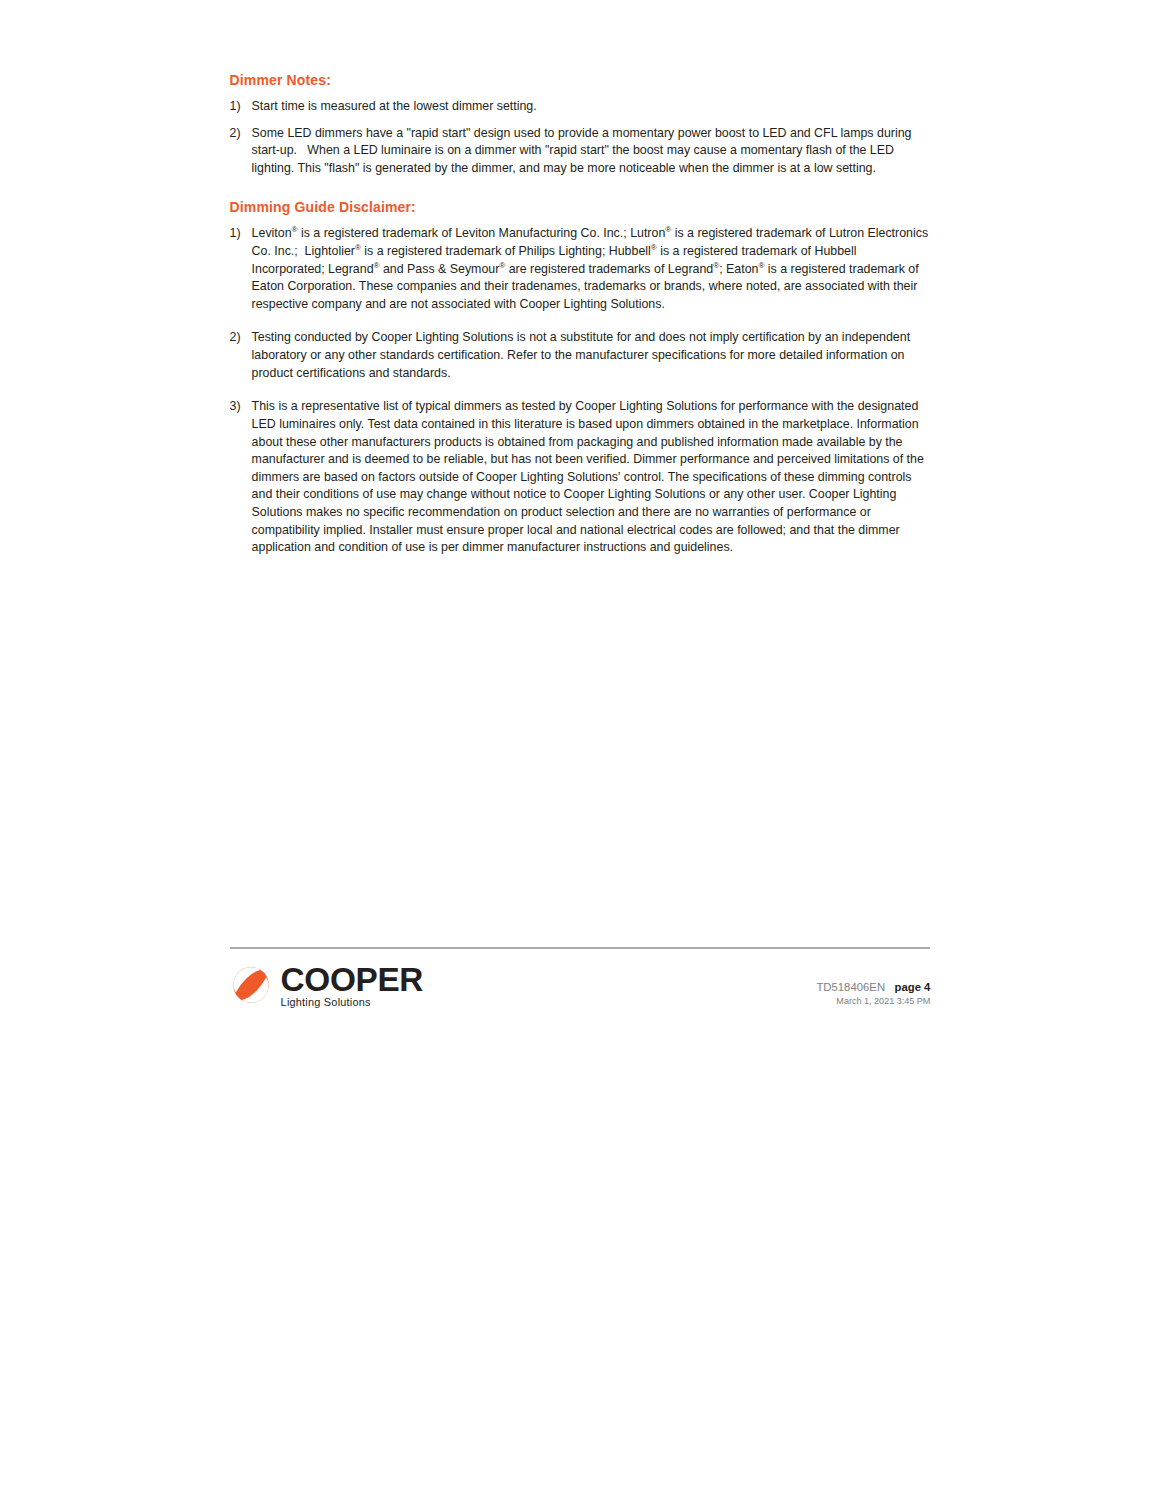Dimmer Notes:
Start time is measured at the lowest dimmer setting.
Some LED dimmers have a "rapid start" design used to provide a momentary power boost to LED and CFL lamps during start-up. When a LED luminaire is on a dimmer with "rapid start" the boost may cause a momentary flash of the LED lighting. This "flash" is generated by the dimmer, and may be more noticeable when the dimmer is at a low setting.
Dimming Guide Disclaimer:
Leviton® is a registered trademark of Leviton Manufacturing Co. Inc.; Lutron® is a registered trademark of Lutron Electronics Co. Inc.; Lightolier® is a registered trademark of Philips Lighting; Hubbell® is a registered trademark of Hubbell Incorporated; Legrand® and Pass & Seymour® are registered trademarks of Legrand®; Eaton® is a registered trademark of Eaton Corporation. These companies and their tradenames, trademarks or brands, where noted, are associated with their respective company and are not associated with Cooper Lighting Solutions.
Testing conducted by Cooper Lighting Solutions is not a substitute for and does not imply certification by an independent laboratory or any other standards certification. Refer to the manufacturer specifications for more detailed information on product certifications and standards.
This is a representative list of typical dimmers as tested by Cooper Lighting Solutions for performance with the designated LED luminaires only. Test data contained in this literature is based upon dimmers obtained in the marketplace. Information about these other manufacturers products is obtained from packaging and published information made available by the manufacturer and is deemed to be reliable, but has not been verified. Dimmer performance and perceived limitations of the dimmers are based on factors outside of Cooper Lighting Solutions' control. The specifications of these dimming controls and their conditions of use may change without notice to Cooper Lighting Solutions or any other user. Cooper Lighting Solutions makes no specific recommendation on product selection and there are no warranties of performance or compatibility implied. Installer must ensure proper local and national electrical codes are followed; and that the dimmer application and condition of use is per dimmer manufacturer instructions and guidelines.
COOPER Lighting Solutions
TD518406EN page 4
March 1, 2021 3:45 PM